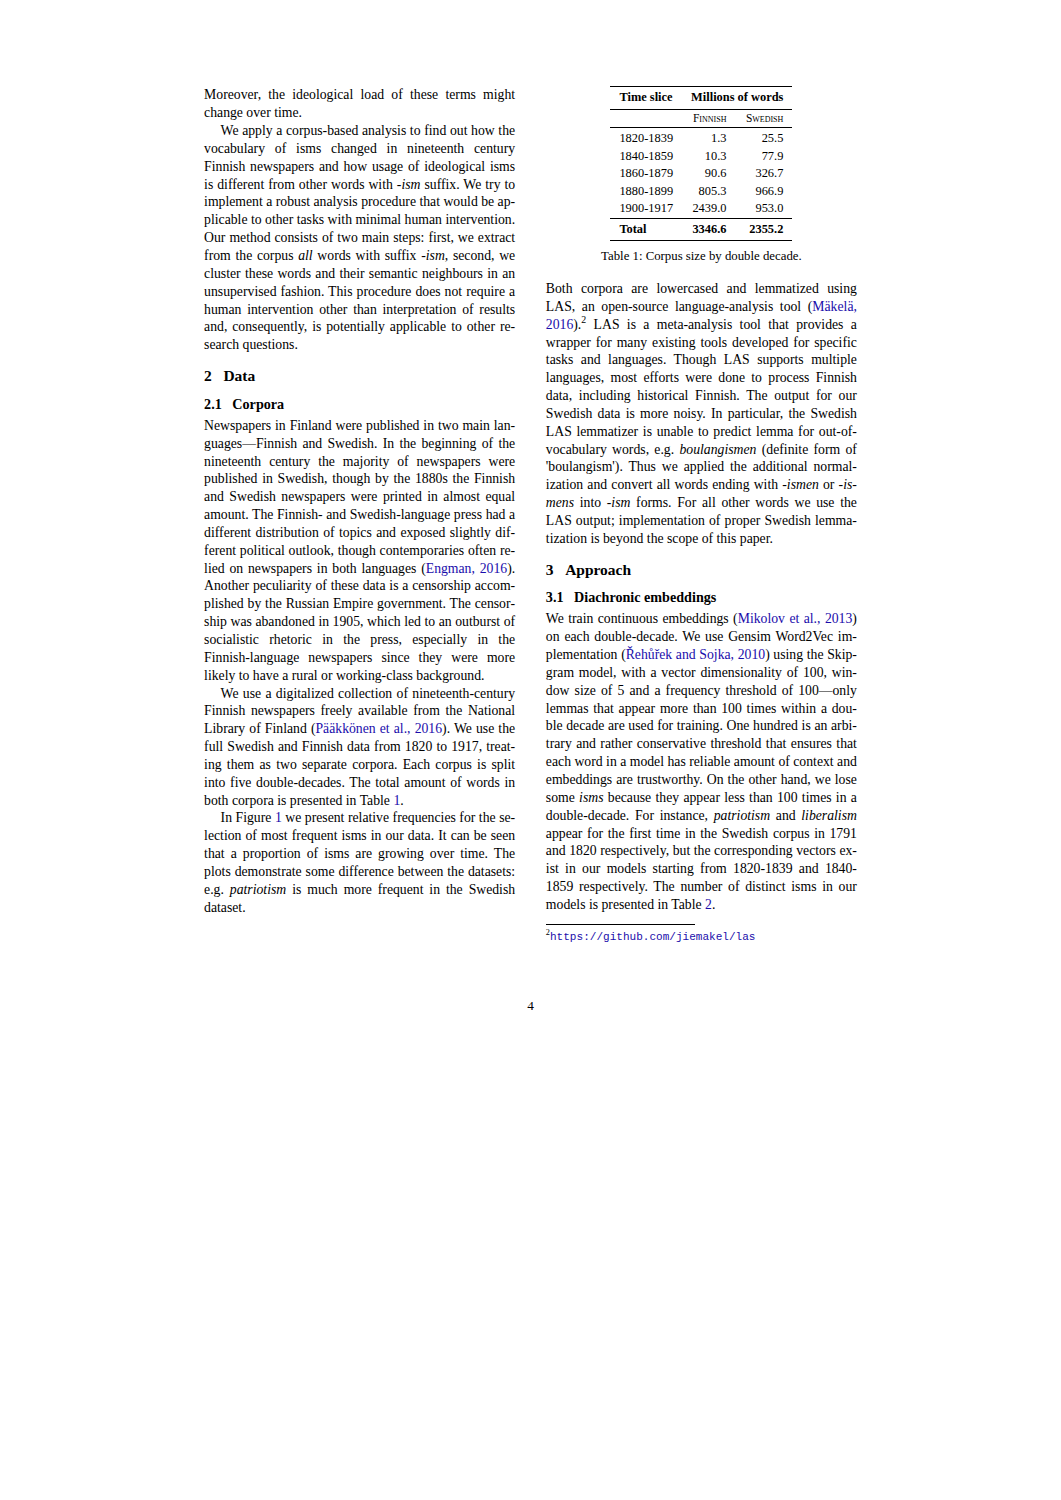Moreover, the ideological load of these terms might change over time.
We apply a corpus-based analysis to find out how the vocabulary of isms changed in nineteenth century Finnish newspapers and how usage of ideological isms is different from other words with -ism suffix. We try to implement a robust analysis procedure that would be applicable to other tasks with minimal human intervention. Our method consists of two main steps: first, we extract from the corpus all words with suffix -ism, second, we cluster these words and their semantic neighbours in an unsupervised fashion. This procedure does not require a human intervention other than interpretation of results and, consequently, is potentially applicable to other research questions.
2 Data
2.1 Corpora
Newspapers in Finland were published in two main languages—Finnish and Swedish. In the beginning of the nineteenth century the majority of newspapers were published in Swedish, though by the 1880s the Finnish and Swedish newspapers were printed in almost equal amount. The Finnish- and Swedish-language press had a different distribution of topics and exposed slightly different political outlook, though contemporaries often relied on newspapers in both languages (Engman, 2016). Another peculiarity of these data is a censorship accomplished by the Russian Empire government. The censorship was abandoned in 1905, which led to an outburst of socialistic rhetoric in the press, especially in the Finnish-language newspapers since they were more likely to have a rural or working-class background.
We use a digitalized collection of nineteenth-century Finnish newspapers freely available from the National Library of Finland (Pääkkönen et al., 2016). We use the full Swedish and Finnish data from 1820 to 1917, treating them as two separate corpora. Each corpus is split into five double-decades. The total amount of words in both corpora is presented in Table 1.
In Figure 1 we present relative frequencies for the selection of most frequent isms in our data. It can be seen that a proportion of isms are growing over time. The plots demonstrate some difference between the datasets: e.g. patriotism is much more frequent in the Swedish dataset.
| Time slice | Millions of words |
| --- | --- |
| | Finnish | Swedish |
| 1820-1839 | 1.3 | 25.5 |
| 1840-1859 | 10.3 | 77.9 |
| 1860-1879 | 90.6 | 326.7 |
| 1880-1899 | 805.3 | 966.9 |
| 1900-1917 | 2439.0 | 953.0 |
| Total | 3346.6 | 2355.2 |
Table 1: Corpus size by double decade.
Both corpora are lowercased and lemmatized using LAS, an open-source language-analysis tool (Mäkelä, 2016).2 LAS is a meta-analysis tool that provides a wrapper for many existing tools developed for specific tasks and languages. Though LAS supports multiple languages, most efforts were done to process Finnish data, including historical Finnish. The output for our Swedish data is more noisy. In particular, the Swedish LAS lemmatizer is unable to predict lemma for out-of-vocabulary words, e.g. boulangismen (definite form of 'boulangism'). Thus we applied the additional normalization and convert all words ending with -ismen or -ismens into -ism forms. For all other words we use the LAS output; implementation of proper Swedish lemmatization is beyond the scope of this paper.
3 Approach
3.1 Diachronic embeddings
We train continuous embeddings (Mikolov et al., 2013) on each double-decade. We use Gensim Word2Vec implementation (Řehůřek and Sojka, 2010) using the Skip-gram model, with a vector dimensionality of 100, window size of 5 and a frequency threshold of 100—only lemmas that appear more than 100 times within a double decade are used for training. One hundred is an arbitrary and rather conservative threshold that ensures that each word in a model has reliable amount of context and embeddings are trustworthy. On the other hand, we lose some isms because they appear less than 100 times in a double-decade. For instance, patriotism and liberalism appear for the first time in the Swedish corpus in 1791 and 1820 respectively, but the corresponding vectors exist in our models starting from 1820-1839 and 1840-1859 respectively. The number of distinct isms in our models is presented in Table 2.
2https://github.com/jiemakel/las
4